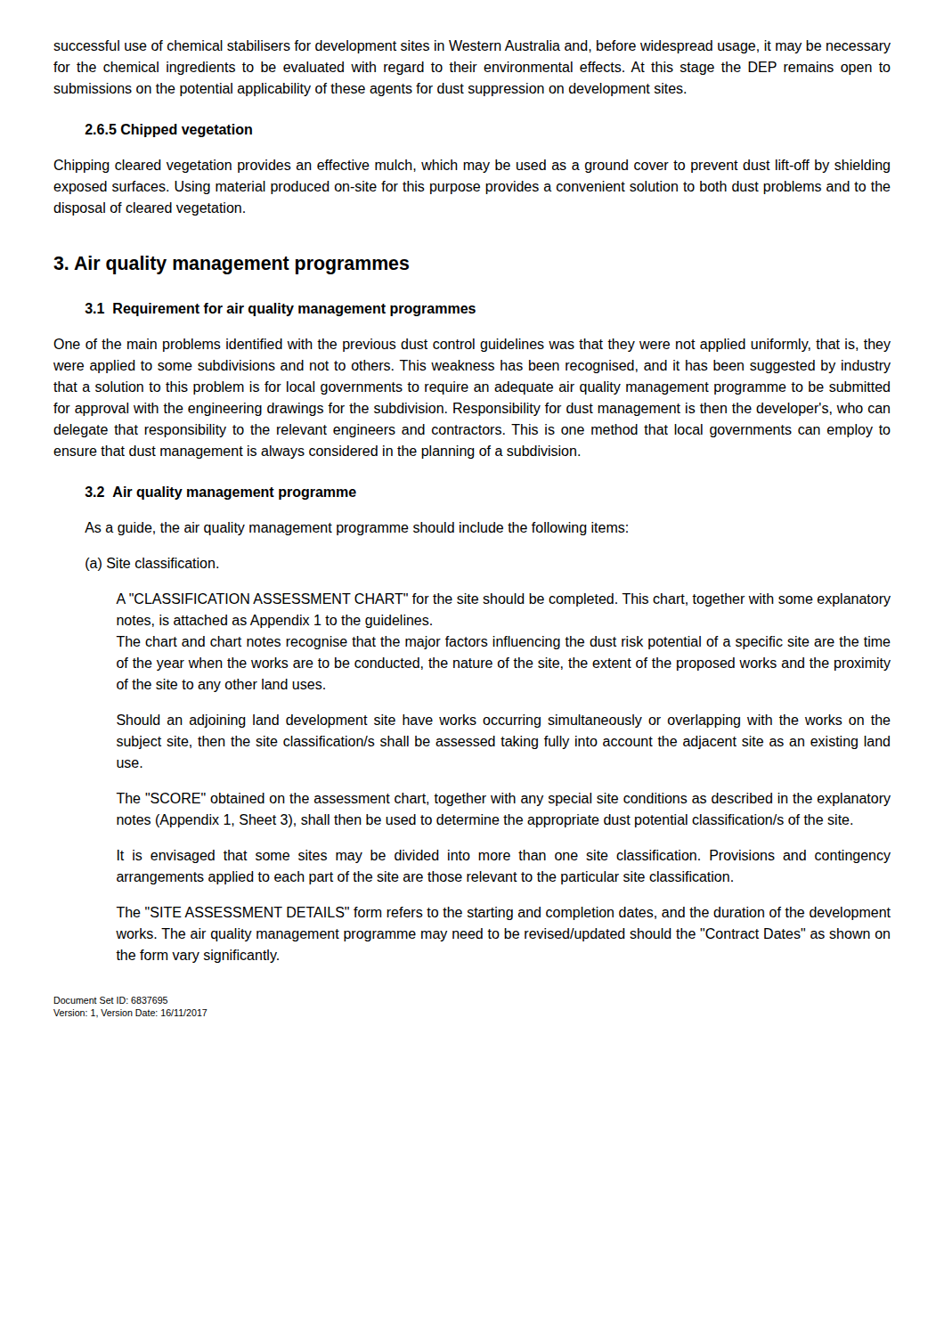successful use of chemical stabilisers for development sites in Western Australia and, before widespread usage, it may be necessary for the chemical ingredients to be evaluated with regard to their environmental effects. At this stage the DEP remains open to submissions on the potential applicability of these agents for dust suppression on development sites.
2.6.5 Chipped vegetation
Chipping cleared vegetation provides an effective mulch, which may be used as a ground cover to prevent dust lift-off by shielding exposed surfaces. Using material produced on-site for this purpose provides a convenient solution to both dust problems and to the disposal of cleared vegetation.
3. Air quality management programmes
3.1 Requirement for air quality management programmes
One of the main problems identified with the previous dust control guidelines was that they were not applied uniformly, that is, they were applied to some subdivisions and not to others. This weakness has been recognised, and it has been suggested by industry that a solution to this problem is for local governments to require an adequate air quality management programme to be submitted for approval with the engineering drawings for the subdivision. Responsibility for dust management is then the developer's, who can delegate that responsibility to the relevant engineers and contractors. This is one method that local governments can employ to ensure that dust management is always considered in the planning of a subdivision.
3.2 Air quality management programme
As a guide, the air quality management programme should include the following items:
(a) Site classification.
A "CLASSIFICATION ASSESSMENT CHART" for the site should be completed. This chart, together with some explanatory notes, is attached as Appendix 1 to the guidelines.
The chart and chart notes recognise that the major factors influencing the dust risk potential of a specific site are the time of the year when the works are to be conducted, the nature of the site, the extent of the proposed works and the proximity of the site to any other land uses.
Should an adjoining land development site have works occurring simultaneously or overlapping with the works on the subject site, then the site classification/s shall be assessed taking fully into account the adjacent site as an existing land use.
The "SCORE" obtained on the assessment chart, together with any special site conditions as described in the explanatory notes (Appendix 1, Sheet 3), shall then be used to determine the appropriate dust potential classification/s of the site.
It is envisaged that some sites may be divided into more than one site classification. Provisions and contingency arrangements applied to each part of the site are those relevant to the particular site classification.
The "SITE ASSESSMENT DETAILS" form refers to the starting and completion dates, and the duration of the development works. The air quality management programme may need to be revised/updated should the "Contract Dates" as shown on the form vary significantly.
Document Set ID: 6837695
Version: 1, Version Date: 16/11/2017